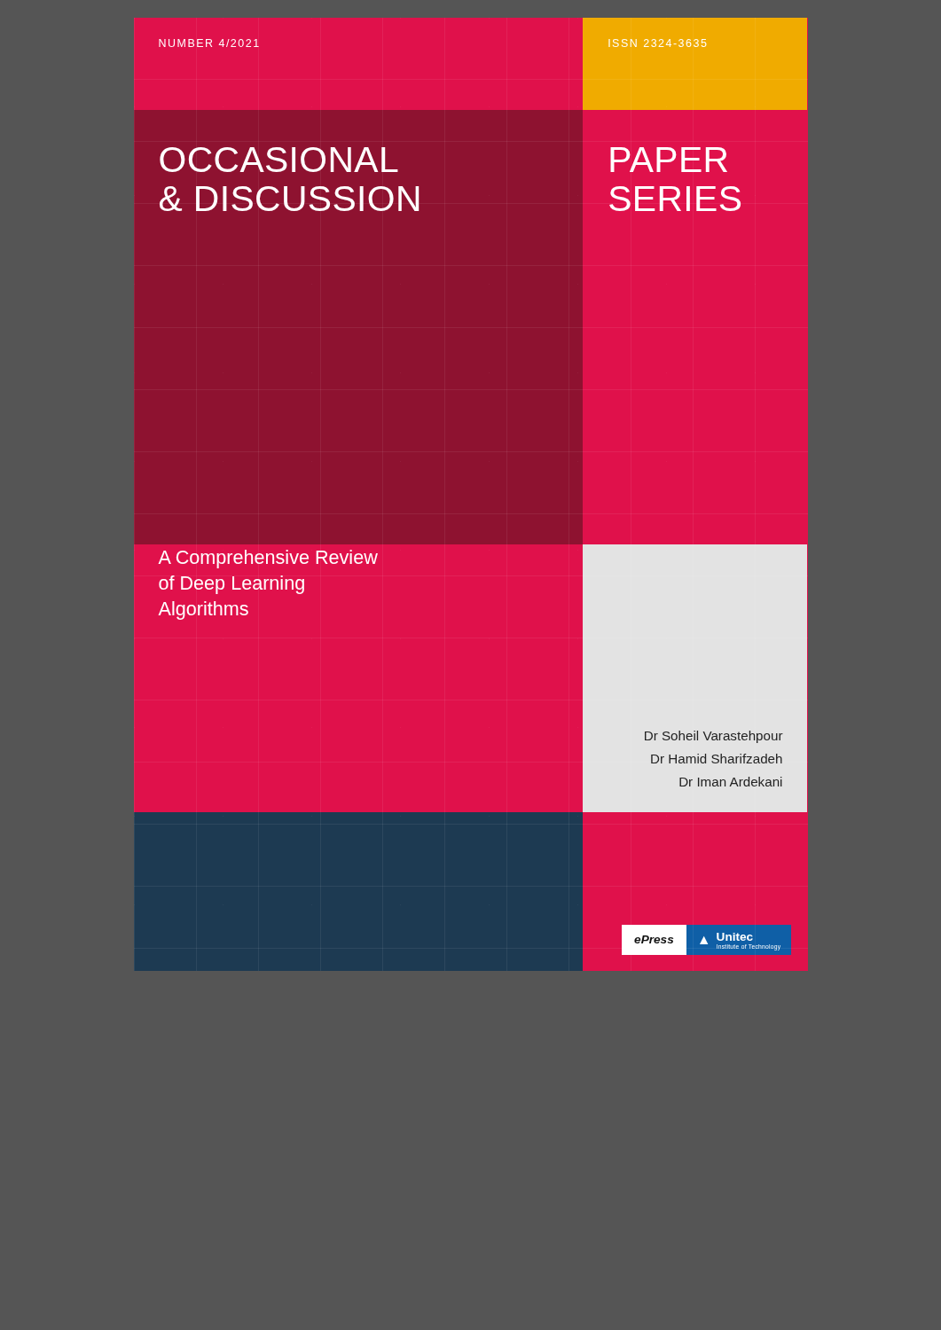NUMBER 4/2021
ISSN 2324-3635
OCCASIONAL
& DISCUSSION
PAPER
SERIES
A Comprehensive Review of Deep Learning Algorithms
Dr Soheil Varastehpour Dr Hamid Sharifzadeh Dr Iman Ardekani
ePress
▲ UnitecInstitute of Technology